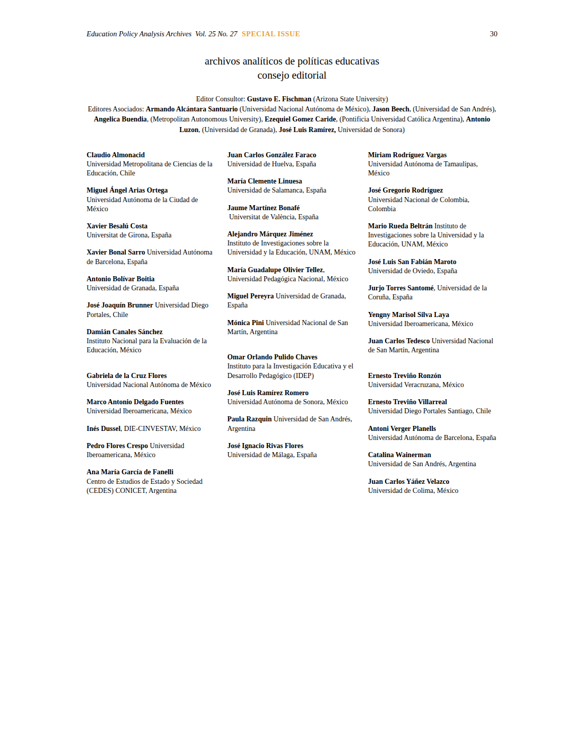Education Policy Analysis Archives Vol. 25 No. 27 SPECIAL ISSUE
30
archivos analíticos de políticas educativas
consejo editorial
Editor Consultor: Gustavo E. Fischman (Arizona State University)
Editores Asociados: Armando Alcántara Santuario (Universidad Nacional Autónoma de México), Jason Beech, (Universidad de San Andrés), Angelica Buendia, (Metropolitan Autonomous University), Ezequiel Gomez Caride, (Pontificia Universidad Católica Argentina), Antonio Luzon, (Universidad de Granada), José Luis Ramírez, Universidad de Sonora)
Claudio Almonacid
Universidad Metropolitana de Ciencias de la Educación, Chile
Miguel Ángel Arias Ortega
Universidad Autónoma de la Ciudad de México
Xavier Besalú Costa
Universitat de Girona, España
Xavier Bonal Sarro Universidad Autónoma de Barcelona, España
Antonio Bolívar Boitia
Universidad de Granada, España
José Joaquín Brunner Universidad Diego Portales, Chile
Damián Canales Sánchez
Instituto Nacional para la Evaluación de la Educación, México
Gabriela de la Cruz Flores
Universidad Nacional Autónoma de México
Marco Antonio Delgado Fuentes
Universidad Iberoamericana, México
Inés Dussel, DIE-CINVESTAV, México
Pedro Flores Crespo Universidad Iberoamericana, México
Ana María García de Fanelli
Centro de Estudios de Estado y Sociedad (CEDES) CONICET, Argentina
Juan Carlos González Faraco
Universidad de Huelva, España
María Clemente Linuesa
Universidad de Salamanca, España
Jaume Martínez Bonafé
Universitat de València, España
Alejandro Márquez Jiménez
Instituto de Investigaciones sobre la Universidad y la Educación, UNAM, México
María Guadalupe Olivier Tellez, Universidad Pedagógica Nacional, México
Miguel Pereyra Universidad de Granada, España
Mónica Pini Universidad Nacional de San Martín, Argentina
Omar Orlando Pulido Chaves
Instituto para la Investigación Educativa y el Desarrollo Pedagógico (IDEP)
José Luis Ramírez Romero
Universidad Autónoma de Sonora, México
Paula Razquin Universidad de San Andrés, Argentina
José Ignacio Rivas Flores
Universidad de Málaga, España
Miriam Rodríguez Vargas
Universidad Autónoma de Tamaulipas, México
José Gregorio Rodríguez
Universidad Nacional de Colombia, Colombia
Mario Rueda Beltrán Instituto de Investigaciones sobre la Universidad y la Educación, UNAM, México
José Luis San Fabián Maroto
Universidad de Oviedo, España
Jurjo Torres Santomé, Universidad de la Coruña, España
Yengny Marisol Silva Laya
Universidad Iberoamericana, México
Juan Carlos Tedesco Universidad Nacional de San Martín, Argentina
Ernesto Treviño Ronzón
Universidad Veracruzana, México
Ernesto Treviño Villarreal
Universidad Diego Portales Santiago, Chile
Antoni Verger Planells
Universidad Autónoma de Barcelona, España
Catalina Wainerman
Universidad de San Andrés, Argentina
Juan Carlos Yáñez Velazco
Universidad de Colima, México